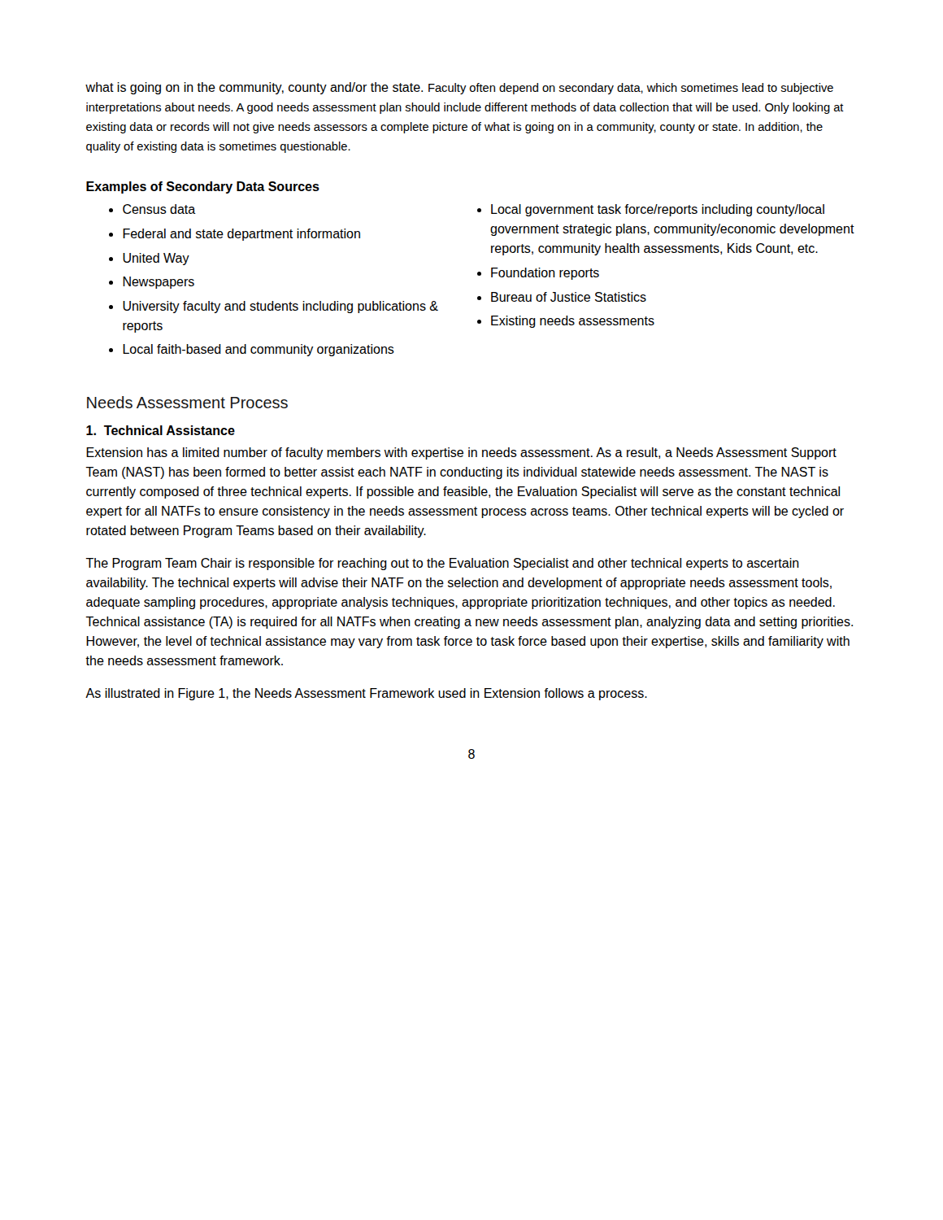what is going on in the community, county and/or the state. Faculty often depend on secondary data, which sometimes lead to subjective interpretations about needs. A good needs assessment plan should include different methods of data collection that will be used. Only looking at existing data or records will not give needs assessors a complete picture of what is going on in a community, county or state. In addition, the quality of existing data is sometimes questionable.
Examples of Secondary Data Sources
Census data
Federal and state department information
United Way
Newspapers
University faculty and students including publications & reports
Local faith-based and community organizations
Local government task force/reports including county/local government strategic plans, community/economic development reports, community health assessments, Kids Count, etc.
Foundation reports
Bureau of Justice Statistics
Existing needs assessments
Needs Assessment Process
1. Technical Assistance
Extension has a limited number of faculty members with expertise in needs assessment. As a result, a Needs Assessment Support Team (NAST) has been formed to better assist each NATF in conducting its individual statewide needs assessment. The NAST is currently composed of three technical experts. If possible and feasible, the Evaluation Specialist will serve as the constant technical expert for all NATFs to ensure consistency in the needs assessment process across teams. Other technical experts will be cycled or rotated between Program Teams based on their availability.
The Program Team Chair is responsible for reaching out to the Evaluation Specialist and other technical experts to ascertain availability. The technical experts will advise their NATF on the selection and development of appropriate needs assessment tools, adequate sampling procedures, appropriate analysis techniques, appropriate prioritization techniques, and other topics as needed. Technical assistance (TA) is required for all NATFs when creating a new needs assessment plan, analyzing data and setting priorities. However, the level of technical assistance may vary from task force to task force based upon their expertise, skills and familiarity with the needs assessment framework.
As illustrated in Figure 1, the Needs Assessment Framework used in Extension follows a process.
8